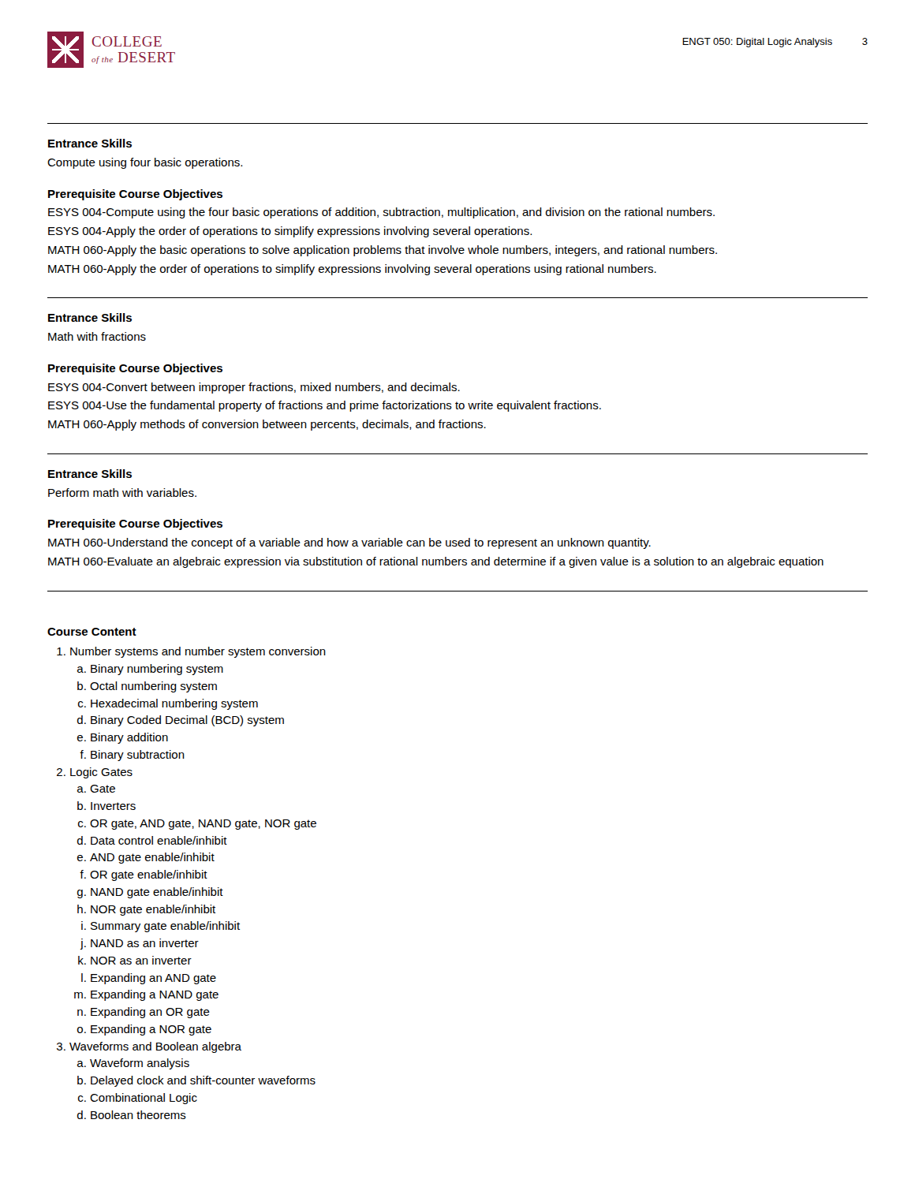COLLEGE
of the DESERT
ENGT 050: Digital Logic Analysis 3
Entrance Skills
Compute using four basic operations.
Prerequisite Course Objectives
ESYS 004-Compute using the four basic operations of addition, subtraction, multiplication, and division on the rational numbers.
ESYS 004-Apply the order of operations to simplify expressions involving several operations.
MATH 060-Apply the basic operations to solve application problems that involve whole numbers, integers, and rational numbers.
MATH 060-Apply the order of operations to simplify expressions involving several operations using rational numbers.
Entrance Skills
Math with fractions
Prerequisite Course Objectives
ESYS 004-Convert between improper fractions, mixed numbers, and decimals.
ESYS 004-Use the fundamental property of fractions and prime factorizations to write equivalent fractions.
MATH 060-Apply methods of conversion between percents, decimals, and fractions.
Entrance Skills
Perform math with variables.
Prerequisite Course Objectives
MATH 060-Understand the concept of a variable and how a variable can be used to represent an unknown quantity.
MATH 060-Evaluate an algebraic expression via substitution of rational numbers and determine if a given value is a solution to an algebraic equation
Course Content
Number systems and number system conversion
Binary numbering system
Octal numbering system
Hexadecimal numbering system
Binary Coded Decimal (BCD) system
Binary addition
Binary subtraction
Logic Gates
Gate
Inverters
OR gate, AND gate, NAND gate, NOR gate
Data control enable/inhibit
AND gate enable/inhibit
OR gate enable/inhibit
NAND gate enable/inhibit
NOR gate enable/inhibit
Summary gate enable/inhibit
NAND as an inverter
NOR as an inverter
Expanding an AND gate
Expanding a NAND gate
Expanding an OR gate
Expanding a NOR gate
Waveforms and Boolean algebra
Waveform analysis
Delayed clock and shift-counter waveforms
Combinational Logic
Boolean theorems